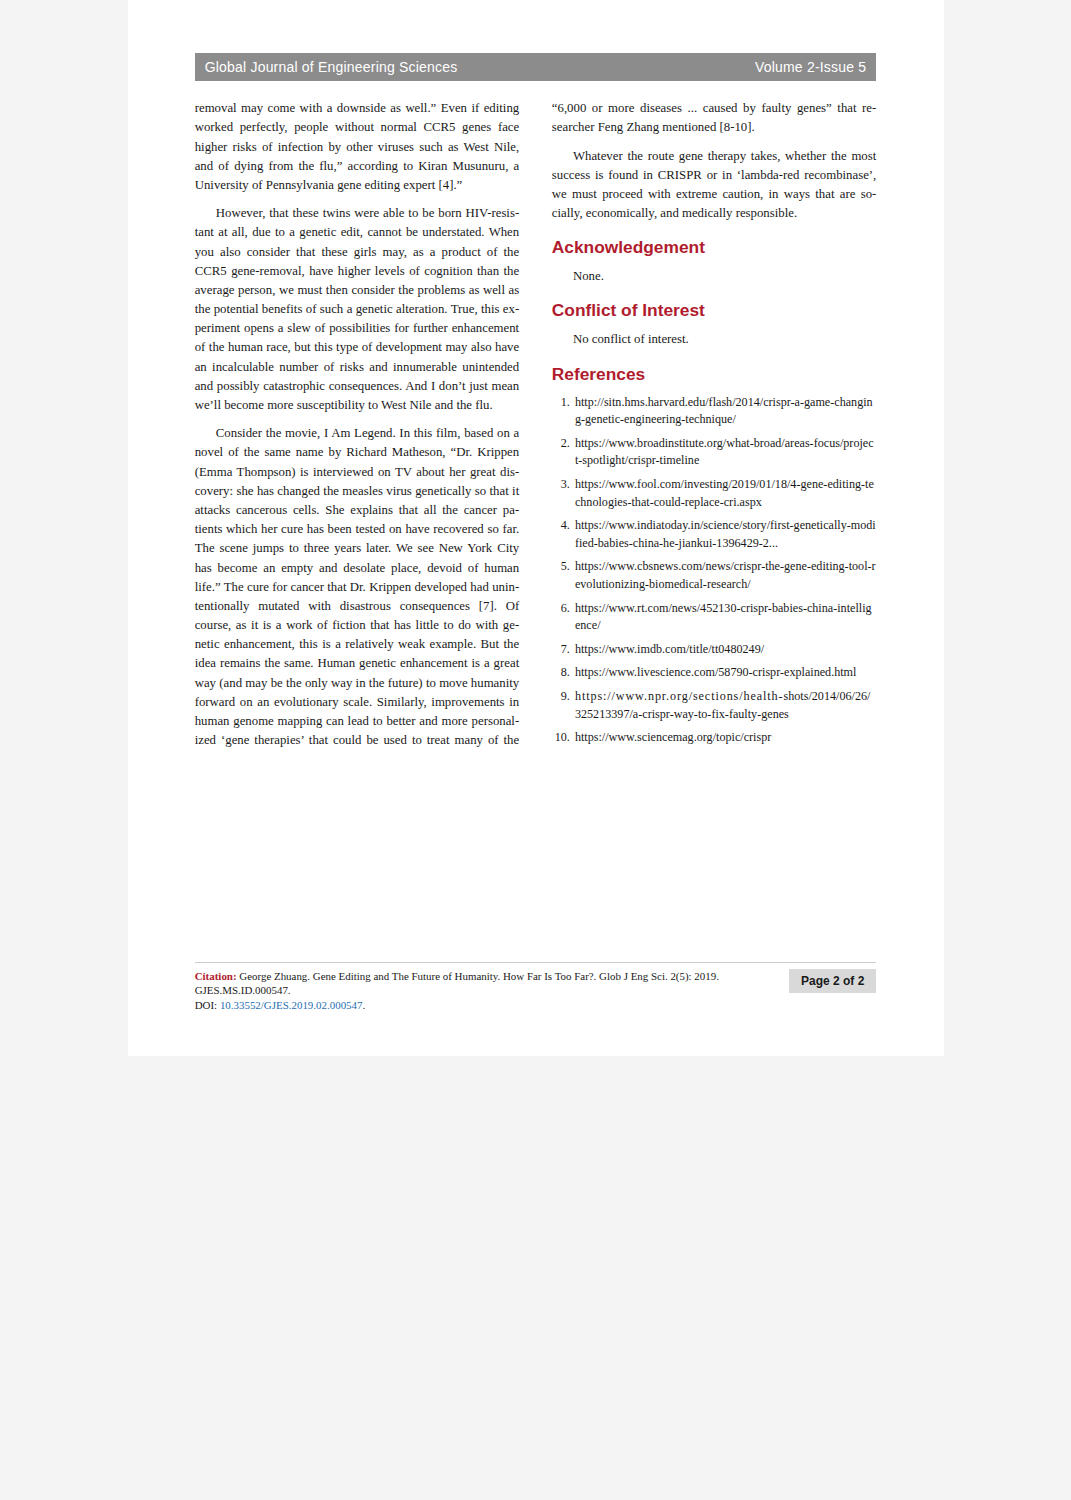Global Journal of Engineering Sciences
Volume 2-Issue 5
removal may come with a downside as well.” Even if editing worked perfectly, people without normal CCR5 genes face higher risks of infection by other viruses such as West Nile, and of dying from the flu,” according to Kiran Musunuru, a University of Pennsylvania gene editing expert [4].”
However, that these twins were able to be born HIV-resistant at all, due to a genetic edit, cannot be understated. When you also consider that these girls may, as a product of the CCR5 gene-removal, have higher levels of cognition than the average person, we must then consider the problems as well as the potential benefits of such a genetic alteration. True, this experiment opens a slew of possibilities for further enhancement of the human race, but this type of development may also have an incalculable number of risks and innumerable unintended and possibly catastrophic consequences. And I don’t just mean we’ll become more susceptibility to West Nile and the flu.
Consider the movie, I Am Legend. In this film, based on a novel of the same name by Richard Matheson, “Dr. Krippen (Emma Thompson) is interviewed on TV about her great discovery: she has changed the measles virus genetically so that it attacks cancerous cells. She explains that all the cancer patients which her cure has been tested on have recovered so far. The scene jumps to three years later. We see New York City has become an empty and desolate place, devoid of human life.” The cure for cancer that Dr. Krippen developed had unintentionally mutated with disastrous consequences [7]. Of course, as it is a work of fiction that has little to do with genetic enhancement, this is a relatively weak example. But the idea remains the same. Human genetic enhancement is a great way (and may be the only way in the future) to move humanity forward on an evolutionary scale. Similarly, improvements in human genome mapping can lead to better and more personalized ‘gene therapies’ that could be used to treat many of the “6,000 or more diseases ... caused by faulty genes” that researcher Feng Zhang mentioned [8-10].
Whatever the route gene therapy takes, whether the most success is found in CRISPR or in ‘lambda-red recombinase’, we must proceed with extreme caution, in ways that are socially, economically, and medically responsible.
Acknowledgement
None.
Conflict of Interest
No conflict of interest.
References
http://sitn.hms.harvard.edu/flash/2014/crispr-a-game-changing-genetic-engineering-technique/
https://www.broadinstitute.org/what-broad/areas-focus/project-spotlight/crispr-timeline
https://www.fool.com/investing/2019/01/18/4-gene-editing-technologies-that-could-replace-cri.aspx
https://www.indiatoday.in/science/story/first-genetically-modified-babies-china-he-jiankui-1396429-2...
https://www.cbsnews.com/news/crispr-the-gene-editing-tool-revolutionizing-biomedical-research/
https://www.rt.com/news/452130-crispr-babies-china-intelligence/
https://www.imdb.com/title/tt0480249/
https://www.livescience.com/58790-crispr-explained.html
https://www.npr.org/sections/health-shots/2014/06/26/325213397/a-crispr-way-to-fix-faulty-genes
https://www.sciencemag.org/topic/crispr
Citation: George Zhuang. Gene Editing and The Future of Humanity. How Far Is Too Far?. Glob J Eng Sci. 2(5): 2019. GJES.MS.ID.000547.
DOI: 10.33552/GJES.2019.02.000547.
Page 2 of 2